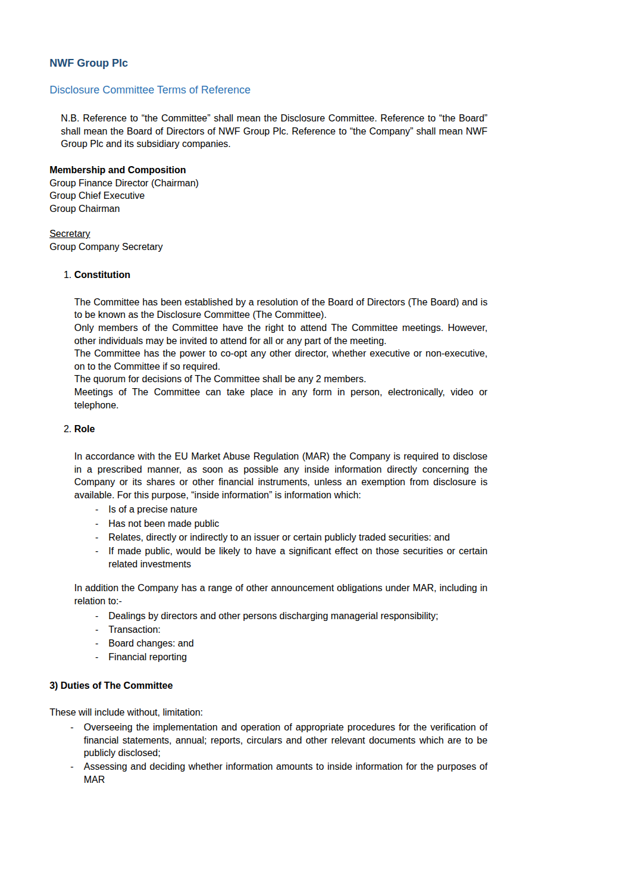NWF Group Plc
Disclosure Committee Terms of Reference
N.B. Reference to “the Committee” shall mean the Disclosure Committee. Reference to “the Board” shall mean the Board of Directors of NWF Group Plc. Reference to “the Company” shall mean NWF Group Plc and its subsidiary companies.
Membership and Composition
Group Finance Director (Chairman)
Group Chief Executive
Group Chairman
Secretary
Group Company Secretary
Constitution
The Committee has been established by a resolution of the Board of Directors (The Board) and is to be known as the Disclosure Committee (The Committee).
Only members of the Committee have the right to attend The Committee meetings. However, other individuals may be invited to attend for all or any part of the meeting.
The Committee has the power to co-opt any other director, whether executive or non-executive, on to the Committee if so required.
The quorum for decisions of The Committee shall be any 2 members.
Meetings of The Committee can take place in any form in person, electronically, video or telephone.
Role
In accordance with the EU Market Abuse Regulation (MAR) the Company is required to disclose in a prescribed manner, as soon as possible any inside information directly concerning the Company or its shares or other financial instruments, unless an exemption from disclosure is available. For this purpose, “inside information” is information which:
Is of a precise nature
Has not been made public
Relates, directly or indirectly to an issuer or certain publicly traded securities: and
If made public, would be likely to have a significant effect on those securities or certain related investments
In addition the Company has a range of other announcement obligations under MAR, including in relation to:-
Dealings by directors and other persons discharging managerial responsibility;
Transaction:
Board changes: and
Financial reporting
3) Duties of The Committee
These will include without, limitation:
Overseeing the implementation and operation of appropriate procedures for the verification of financial statements, annual; reports, circulars and other relevant documents which are to be publicly disclosed;
Assessing and deciding whether information amounts to inside information for the purposes of MAR